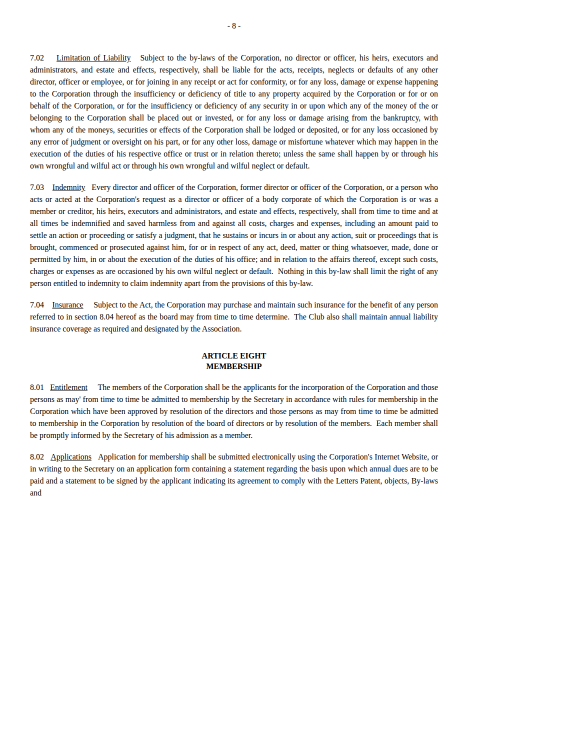- 8 -
7.02 Limitation of Liability Subject to the by-laws of the Corporation, no director or officer, his heirs, executors and administrators, and estate and effects, respectively, shall be liable for the acts, receipts, neglects or defaults of any other director, officer or employee, or for joining in any receipt or act for conformity, or for any loss, damage or expense happening to the Corporation through the insufficiency or deficiency of title to any property acquired by the Corporation or for or on behalf of the Corporation, or for the insufficiency or deficiency of any security in or upon which any of the money of the or belonging to the Corporation shall be placed out or invested, or for any loss or damage arising from the bankruptcy, with whom any of the moneys, securities or effects of the Corporation shall be lodged or deposited, or for any loss occasioned by any error of judgment or oversight on his part, or for any other loss, damage or misfortune whatever which may happen in the execution of the duties of his respective office or trust or in relation thereto; unless the same shall happen by or through his own wrongful and wilful act or through his own wrongful and wilful neglect or default.
7.03 Indemnity Every director and officer of the Corporation, former director or officer of the Corporation, or a person who acts or acted at the Corporation's request as a director or officer of a body corporate of which the Corporation is or was a member or creditor, his heirs, executors and administrators, and estate and effects, respectively, shall from time to time and at all times be indemnified and saved harmless from and against all costs, charges and expenses, including an amount paid to settle an action or proceeding or satisfy a judgment, that he sustains or incurs in or about any action, suit or proceedings that is brought, commenced or prosecuted against him, for or in respect of any act, deed, matter or thing whatsoever, made, done or permitted by him, in or about the execution of the duties of his office; and in relation to the affairs thereof, except such costs, charges or expenses as are occasioned by his own wilful neglect or default. Nothing in this by-law shall limit the right of any person entitled to indemnity to claim indemnity apart from the provisions of this by-law.
7.04 Insurance Subject to the Act, the Corporation may purchase and maintain such insurance for the benefit of any person referred to in section 8.04 hereof as the board may from time to time determine. The Club also shall maintain annual liability insurance coverage as required and designated by the Association.
ARTICLE EIGHT MEMBERSHIP
8.01 Entitlement The members of the Corporation shall be the applicants for the incorporation of the Corporation and those persons as may' from time to time be admitted to membership by the Secretary in accordance with rules for membership in the Corporation which have been approved by resolution of the directors and those persons as may from time to time be admitted to membership in the Corporation by resolution of the board of directors or by resolution of the members. Each member shall be promptly informed by the Secretary of his admission as a member.
8.02 Applications Application for membership shall be submitted electronically using the Corporation's Internet Website, or in writing to the Secretary on an application form containing a statement regarding the basis upon which annual dues are to be paid and a statement to be signed by the applicant indicating its agreement to comply with the Letters Patent, objects, By-laws and